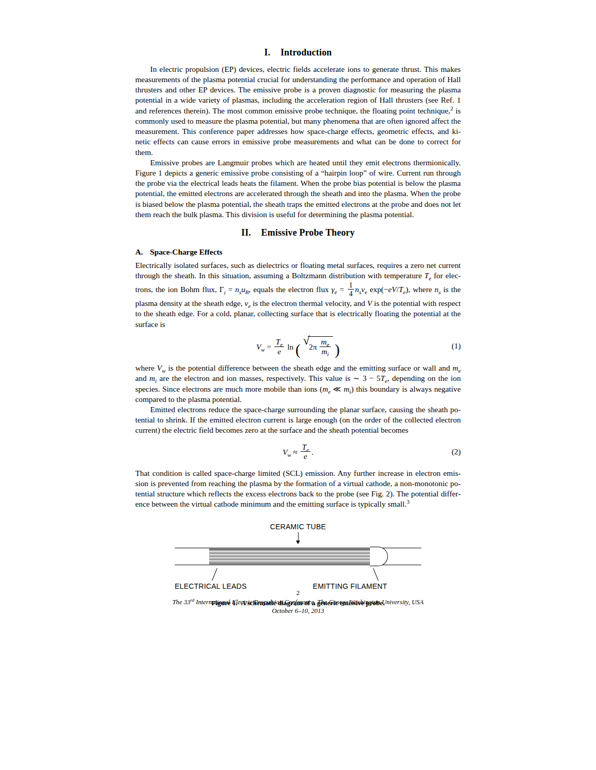I. Introduction
In electric propulsion (EP) devices, electric fields accelerate ions to generate thrust. This makes measurements of the plasma potential crucial for understanding the performance and operation of Hall thrusters and other EP devices. The emissive probe is a proven diagnostic for measuring the plasma potential in a wide variety of plasmas, including the acceleration region of Hall thrusters (see Ref. 1 and references therein). The most common emissive probe technique, the floating point technique,2 is commonly used to measure the plasma potential, but many phenomena that are often ignored affect the measurement. This conference paper addresses how space-charge effects, geometric effects, and kinetic effects can cause errors in emissive probe measurements and what can be done to correct for them.
Emissive probes are Langmuir probes which are heated until they emit electrons thermionically. Figure 1 depicts a generic emissive probe consisting of a “hairpin loop” of wire. Current run through the probe via the electrical leads heats the filament. When the probe bias potential is below the plasma potential, the emitted electrons are accelerated through the sheath and into the plasma. When the probe is biased below the plasma potential, the sheath traps the emitted electrons at the probe and does not let them reach the bulk plasma. This division is useful for determining the plasma potential.
II. Emissive Probe Theory
A. Space-Charge Effects
Electrically isolated surfaces, such as dielectrics or floating metal surfaces, requires a zero net current through the sheath. In this situation, assuming a Boltzmann distribution with temperature Te for electrons, the ion Bohm flux, Γi = nsuB, equals the electron flux γe = 14 nsve exp(−eV/Te), where ns is the plasma density at the sheath edge, ve is the electron thermal velocity, and V is the potential with respect to the sheath edge. For a cold, planar, collecting surface that is electrically floating the potential at the surface is
Vw = Te e ln ( 2π me mi )
(1)
where Vw is the potential difference between the sheath edge and the emitting surface or wall and me and mi are the electron and ion masses, respectively. This value is ∼ 3 − 5Te, depending on the ion species. Since electrons are much more mobile than ions (me ≪ mi) this boundary is always negative compared to the plasma potential.
Emitted electrons reduce the space-charge surrounding the planar surface, causing the sheath potential to shrink. If the emitted electron current is large enough (on the order of the collected electron current) the electric field becomes zero at the surface and the sheath potential becomes
Vw ≈ Te e.
(2)
That condition is called space-charge limited (SCL) emission. Any further increase in electron emission is prevented from reaching the plasma by the formation of a virtual cathode, a non-monotonic potential structure which reflects the excess electrons back to the probe (see Fig. 2). The potential difference between the virtual cathode minimum and the emitting surface is typically small.3
CERAMIC TUBE
ELECTRICAL LEADS
EMITTING FILAMENT
Figure 1. A schematic diagram of a generic emissive probe.
2
The 33rd International Electric Propulsion Conference, The George Washington University, USA
October 6–10, 2013